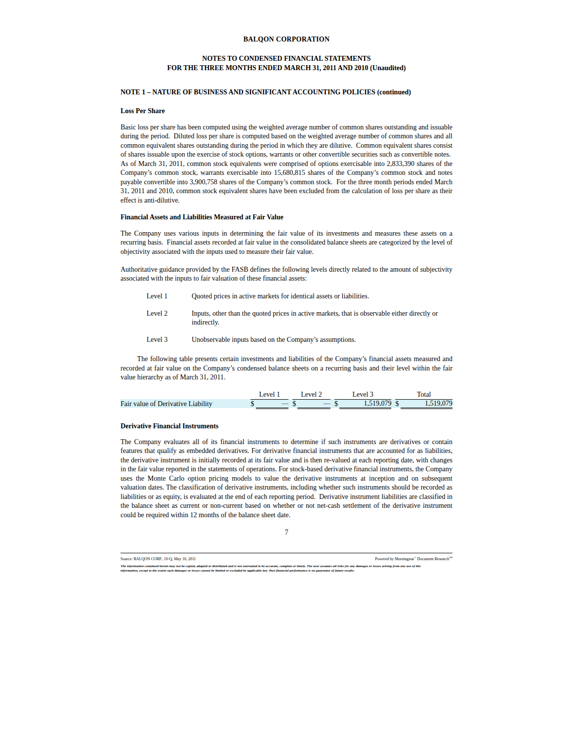BALQON CORPORATION
NOTES TO CONDENSED FINANCIAL STATEMENTS
FOR THE THREE MONTHS ENDED MARCH 31, 2011 AND 2010 (Unaudited)
NOTE 1 – NATURE OF BUSINESS AND SIGNIFICANT ACCOUNTING POLICIES (continued)
Loss Per Share
Basic loss per share has been computed using the weighted average number of common shares outstanding and issuable during the period. Diluted loss per share is computed based on the weighted average number of common shares and all common equivalent shares outstanding during the period in which they are dilutive. Common equivalent shares consist of shares issuable upon the exercise of stock options, warrants or other convertible securities such as convertible notes. As of March 31, 2011, common stock equivalents were comprised of options exercisable into 2,833,390 shares of the Company’s common stock, warrants exercisable into 15,680,815 shares of the Company’s common stock and notes payable convertible into 3,900,758 shares of the Company’s common stock. For the three month periods ended March 31, 2011 and 2010, common stock equivalent shares have been excluded from the calculation of loss per share as their effect is anti-dilutive.
Financial Assets and Liabilities Measured at Fair Value
The Company uses various inputs in determining the fair value of its investments and measures these assets on a recurring basis. Financial assets recorded at fair value in the consolidated balance sheets are categorized by the level of objectivity associated with the inputs used to measure their fair value.
Authoritative guidance provided by the FASB defines the following levels directly related to the amount of subjectivity associated with the inputs to fair valuation of these financial assets:
Level 1
Quoted prices in active markets for identical assets or liabilities.
Level 2
Inputs, other than the quoted prices in active markets, that is observable either directly or indirectly.
Level 3
Unobservable inputs based on the Company’s assumptions.
The following table presents certain investments and liabilities of the Company’s financial assets measured and recorded at fair value on the Company’s condensed balance sheets on a recurring basis and their level within the fair value hierarchy as of March 31, 2011.
| | | Level 1 | | Level 2 | | Level 3 | | Total |
| --- | --- | --- | --- | --- | --- | --- | --- | --- |
| Fair value of Derivative Liability | | $ | — | | $ | — | | $ | 1,519,079 | | $ | 1,519,079 |
Derivative Financial Instruments
The Company evaluates all of its financial instruments to determine if such instruments are derivatives or contain features that qualify as embedded derivatives. For derivative financial instruments that are accounted for as liabilities, the derivative instrument is initially recorded at its fair value and is then re-valued at each reporting date, with changes in the fair value reported in the statements of operations. For stock-based derivative financial instruments, the Company uses the Monte Carlo option pricing models to value the derivative instruments at inception and on subsequent valuation dates. The classification of derivative instruments, including whether such instruments should be recorded as liabilities or as equity, is evaluated at the end of each reporting period. Derivative instrument liabilities are classified in the balance sheet as current or non-current based on whether or not net-cash settlement of the derivative instrument could be required within 12 months of the balance sheet date.
7
Source: BALQON CORP., 10-Q, May 16, 2011
Powered by Morningstar® Document ResearchSM
The information contained herein may not be copied, adapted or distributed and is not warranted to be accurate, complete or timely. The user assumes all risks for any damages or losses arising from any use of this information, except to the extent such damages or losses cannot be limited or excluded by applicable law. Past financial performance is no guarantee of future results.